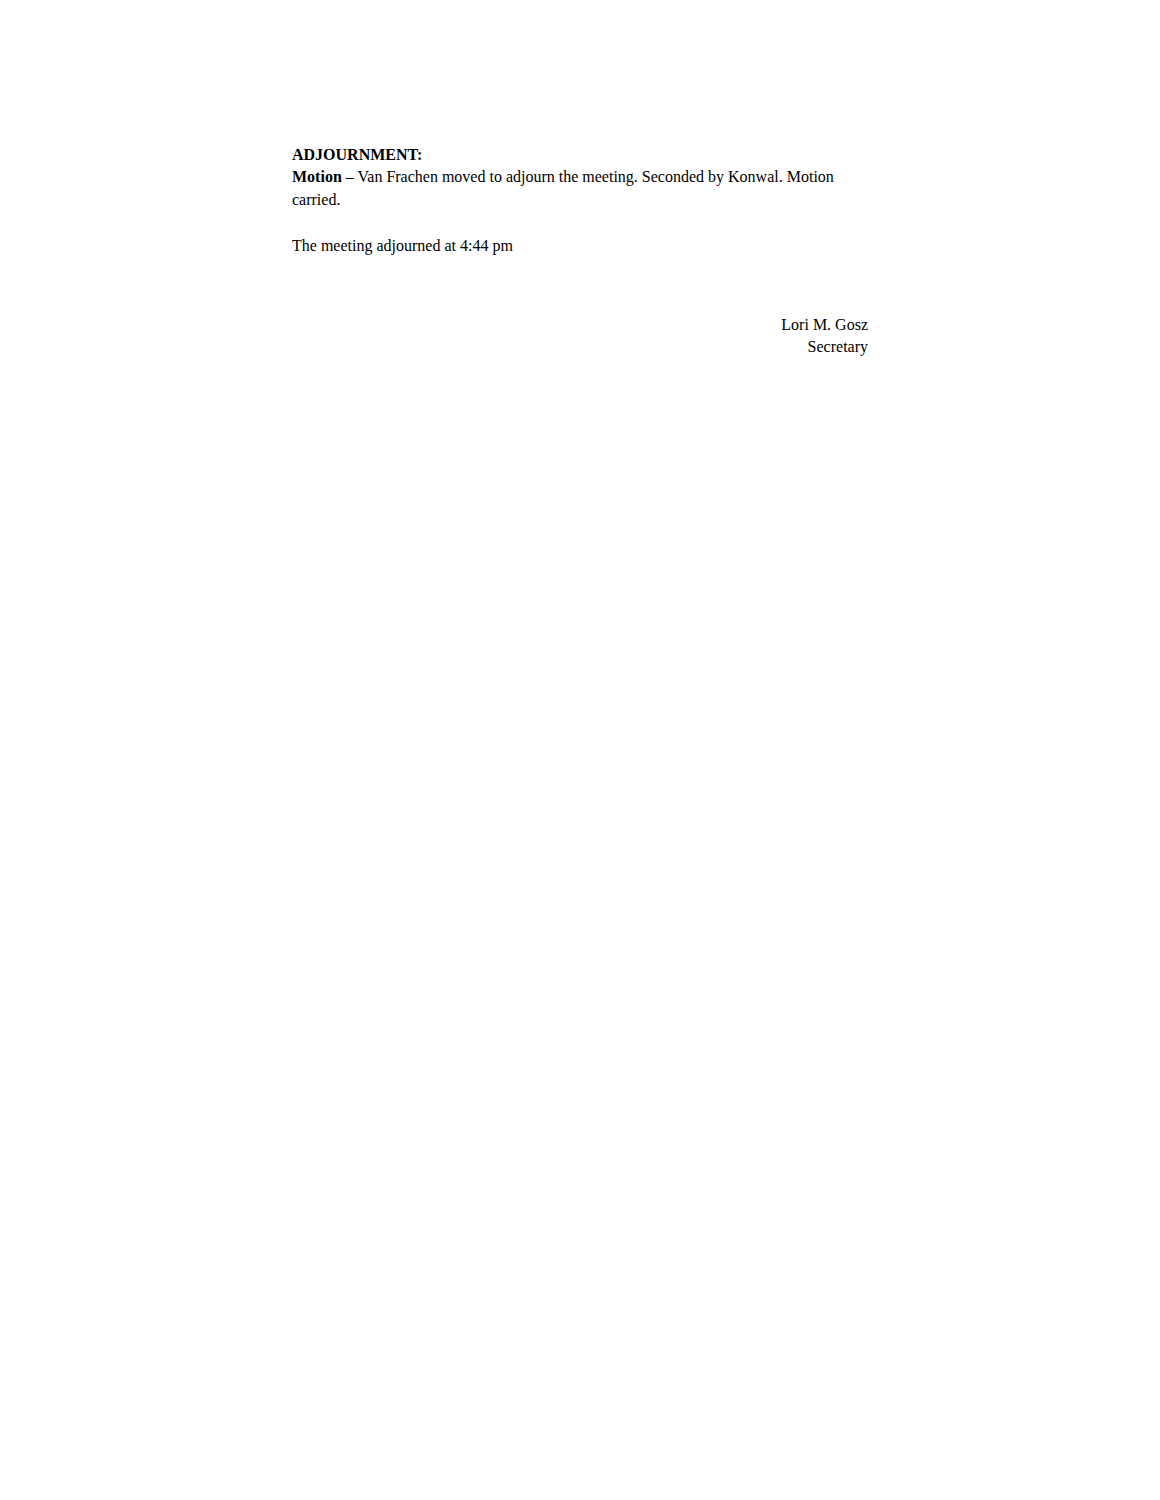ADJOURNMENT:
Motion – Van Frachen moved to adjourn the meeting. Seconded by Konwal. Motion carried.
The meeting adjourned at 4:44 pm
Lori M. Gosz
Secretary